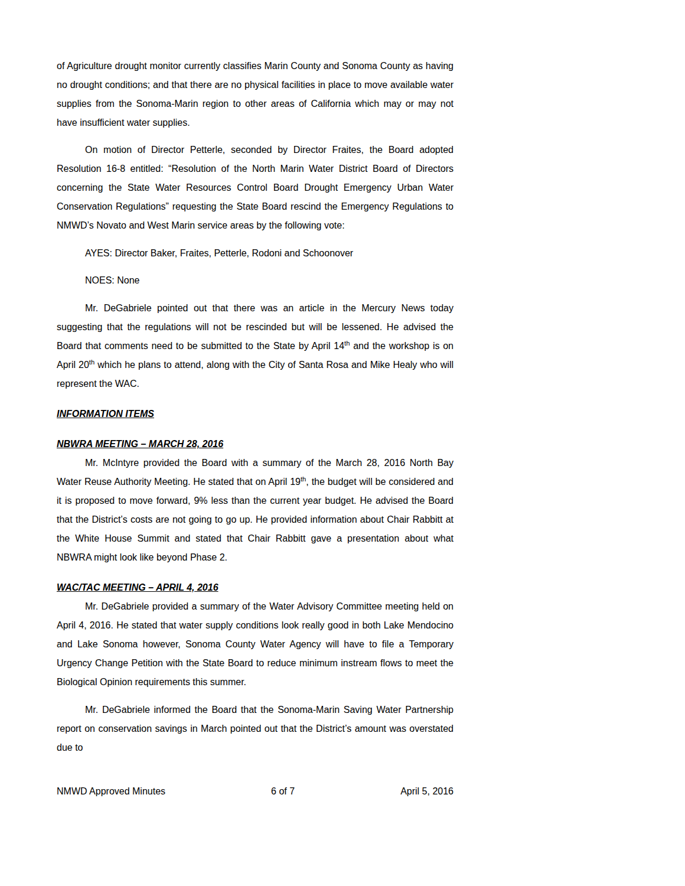of Agriculture drought monitor currently classifies Marin County and Sonoma County as having no drought conditions; and that there are no physical facilities in place to move available water supplies from the Sonoma-Marin region to other areas of California which may or may not have insufficient water supplies.
On motion of Director Petterle, seconded by Director Fraites, the Board adopted Resolution 16-8 entitled: “Resolution of the North Marin Water District Board of Directors concerning the State Water Resources Control Board Drought Emergency Urban Water Conservation Regulations” requesting the State Board rescind the Emergency Regulations to NMWD’s Novato and West Marin service areas by the following vote:
AYES: Director Baker, Fraites, Petterle, Rodoni and Schoonover
NOES: None
Mr. DeGabriele pointed out that there was an article in the Mercury News today suggesting that the regulations will not be rescinded but will be lessened. He advised the Board that comments need to be submitted to the State by April 14th and the workshop is on April 20th which he plans to attend, along with the City of Santa Rosa and Mike Healy who will represent the WAC.
INFORMATION ITEMS
NBWRA MEETING – MARCH 28, 2016
Mr. McIntyre provided the Board with a summary of the March 28, 2016 North Bay Water Reuse Authority Meeting. He stated that on April 19th, the budget will be considered and it is proposed to move forward, 9% less than the current year budget. He advised the Board that the District’s costs are not going to go up. He provided information about Chair Rabbitt at the White House Summit and stated that Chair Rabbitt gave a presentation about what NBWRA might look like beyond Phase 2.
WAC/TAC MEETING – APRIL 4, 2016
Mr. DeGabriele provided a summary of the Water Advisory Committee meeting held on April 4, 2016. He stated that water supply conditions look really good in both Lake Mendocino and Lake Sonoma however, Sonoma County Water Agency will have to file a Temporary Urgency Change Petition with the State Board to reduce minimum instream flows to meet the Biological Opinion requirements this summer.
Mr. DeGabriele informed the Board that the Sonoma-Marin Saving Water Partnership report on conservation savings in March pointed out that the District’s amount was overstated due to
NMWD Approved Minutes 6 of 7 April 5, 2016